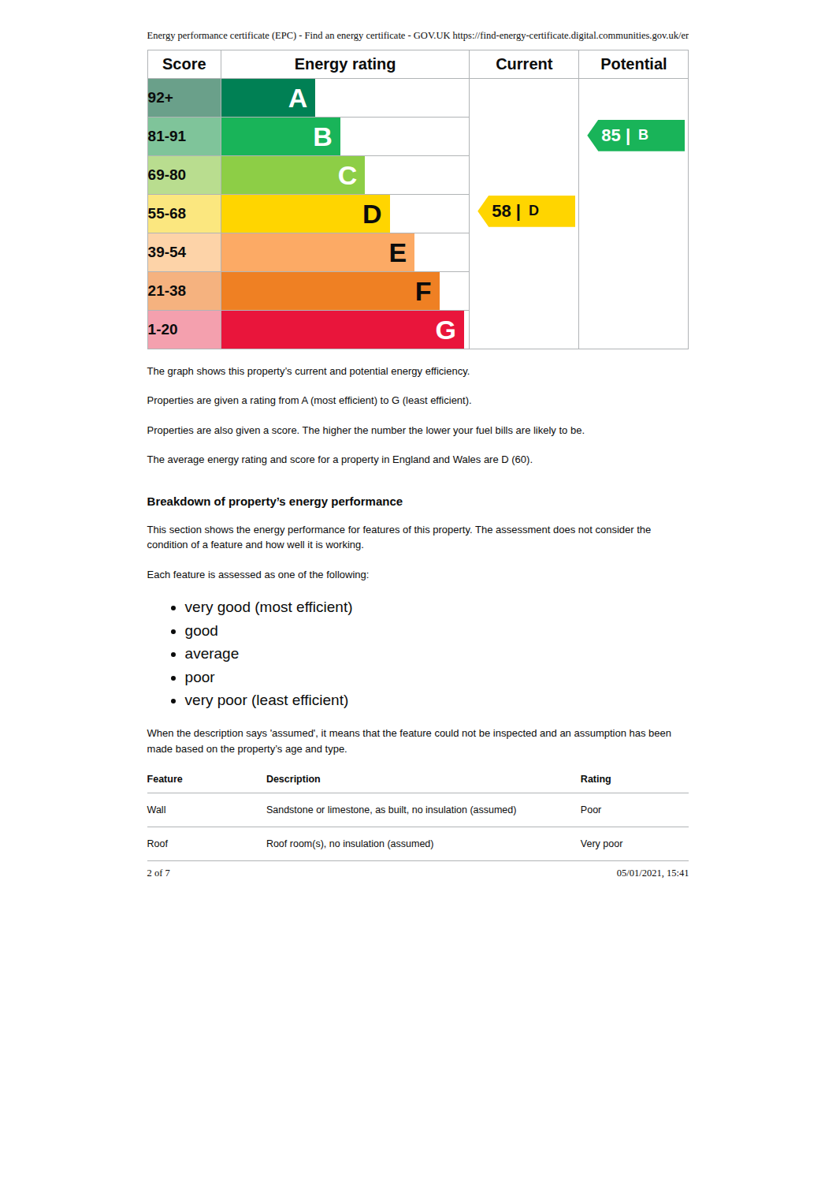Energy performance certificate (EPC) - Find an energy certificate - GOV.UK https://find-energy-certificate.digital.communities.gov.uk/energy-certific...
| Score | Energy rating | Current | Potential |
| --- | --- | --- | --- |
| 92+ | A | 58 / D | 85 / B |
| 81-91 | B |
| 69-80 | C |
| 55-68 | D |
| 39-54 | E |
| 21-38 | F |
| 1-20 | G |
The graph shows this property’s current and potential energy efficiency.
Properties are given a rating from A (most efficient) to G (least efficient).
Properties are also given a score. The higher the number the lower your fuel bills are likely to be.
The average energy rating and score for a property in England and Wales are D (60).
Breakdown of property’s energy performance
This section shows the energy performance for features of this property. The assessment does not consider the condition of a feature and how well it is working.
Each feature is assessed as one of the following:
very good (most efficient)
good
average
poor
very poor (least efficient)
When the description says 'assumed', it means that the feature could not be inspected and an assumption has been made based on the property’s age and type.
| Feature | Description | Rating |
| --- | --- | --- |
| Wall | Sandstone or limestone, as built, no insulation (assumed) | Poor |
| Roof | Roof room(s), no insulation (assumed) | Very poor |
2 of 7 05/01/2021, 15:41